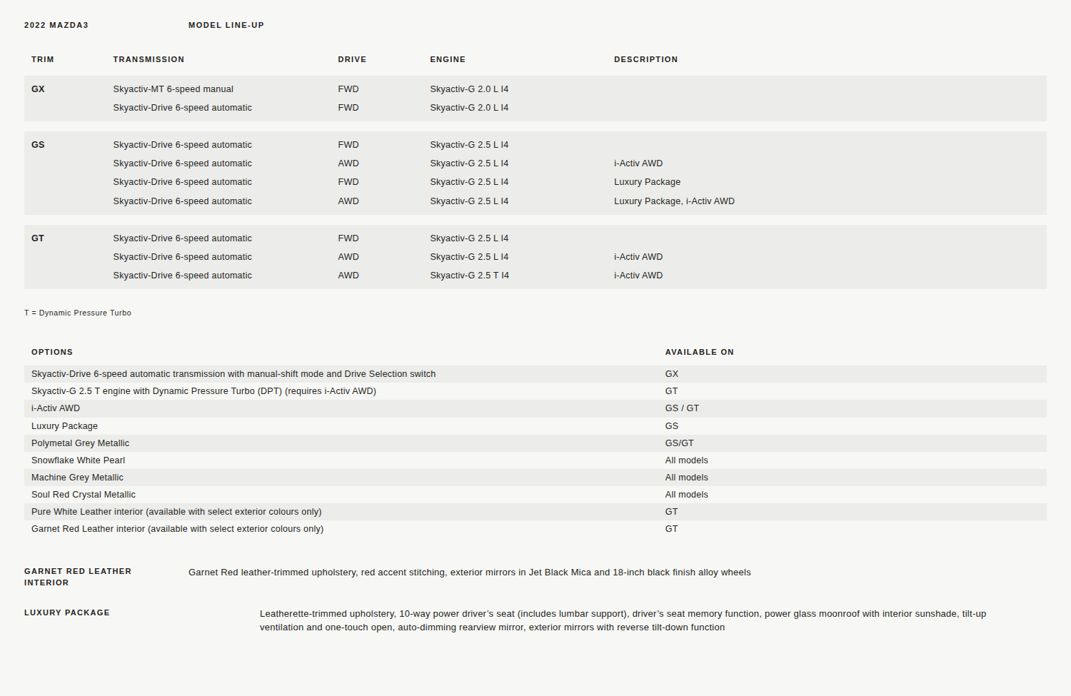2022 Mazda3
Model Line-Up
| Trim | Transmission | Drive | Engine | Description |
| --- | --- | --- | --- | --- |
| GX | Skyactiv-MT 6-speed manual | FWD | Skyactiv-G 2.0 L I4 | |
| | Skyactiv-Drive 6-speed automatic | FWD | Skyactiv-G 2.0 L I4 | |
| GS | Skyactiv-Drive 6-speed automatic | FWD | Skyactiv-G 2.5 L I4 | |
| | Skyactiv-Drive 6-speed automatic | AWD | Skyactiv-G 2.5 L I4 | i-Activ AWD |
| | Skyactiv-Drive 6-speed automatic | FWD | Skyactiv-G 2.5 L I4 | Luxury Package |
| | Skyactiv-Drive 6-speed automatic | AWD | Skyactiv-G 2.5 L I4 | Luxury Package, i-Activ AWD |
| GT | Skyactiv-Drive 6-speed automatic | FWD | Skyactiv-G 2.5 L I4 | |
| | Skyactiv-Drive 6-speed automatic | AWD | Skyactiv-G 2.5 L I4 | i-Activ AWD |
| | Skyactiv-Drive 6-speed automatic | AWD | Skyactiv-G 2.5 T I4 | i-Activ AWD |
T = Dynamic Pressure Turbo
| Options | Available on |
| --- | --- |
| Skyactiv-Drive 6-speed automatic transmission with manual-shift mode and Drive Selection switch | GX |
| Skyactiv-G 2.5 T engine with Dynamic Pressure Turbo (DPT) (requires i-Activ AWD) | GT |
| i-Activ AWD | GS / GT |
| Luxury Package | GS |
| Polymetal Grey Metallic | GS/GT |
| Snowflake White Pearl | All models |
| Machine Grey Metallic | All models |
| Soul Red Crystal Metallic | All models |
| Pure White Leather interior (available with select exterior colours only) | GT |
| Garnet Red Leather interior (available with select exterior colours only) | GT |
Garnet Red Leather Interior
Garnet Red leather-trimmed upholstery, red accent stitching, exterior mirrors in Jet Black Mica and 18-inch black finish alloy wheels
Luxury Package
Leatherette-trimmed upholstery, 10-way power driver’s seat (includes lumbar support), driver’s seat memory function, power glass moonroof with interior sunshade, tilt-up ventilation and one-touch open, auto-dimming rearview mirror, exterior mirrors with reverse tilt-down function